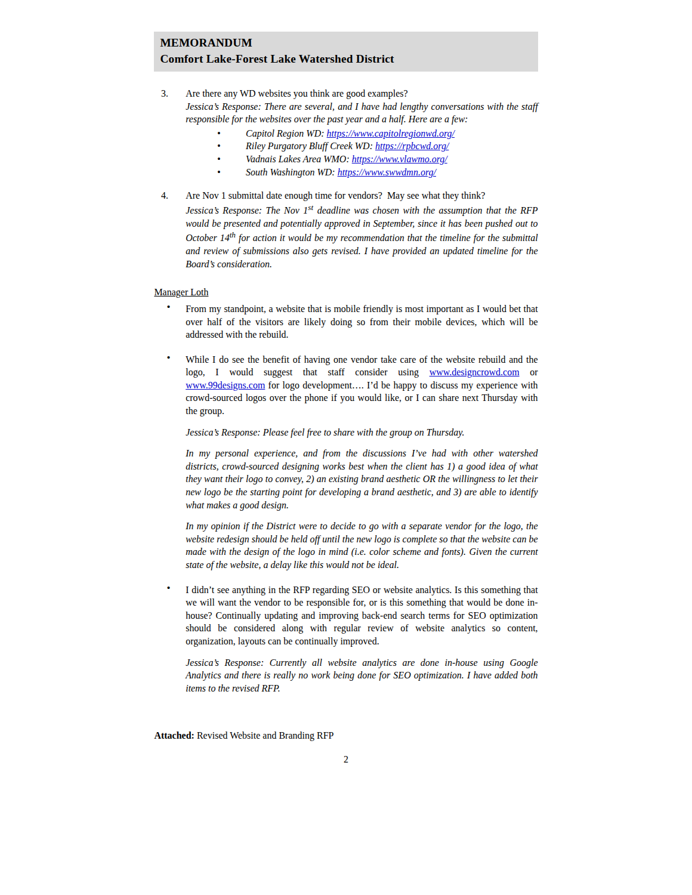MEMORANDUM
Comfort Lake-Forest Lake Watershed District
3.
Are there any WD websites you think are good examples?
Jessica’s Response: There are several, and I have had lengthy conversations with the staff responsible for the websites over the past year and a half. Here are a few:
•Capitol Region WD: https://www.capitolregionwd.org/
•Riley Purgatory Bluff Creek WD: https://rpbcwd.org/
•Vadnais Lakes Area WMO: https://www.vlawmo.org/
•South Washington WD: https://www.swwdmn.org/
4.
Are Nov 1 submittal date enough time for vendors? May see what they think?
Jessica’s Response: The Nov 1st deadline was chosen with the assumption that the RFP would be presented and potentially approved in September, since it has been pushed out to October 14th for action it would be my recommendation that the timeline for the submittal and review of submissions also gets revised. I have provided an updated timeline for the Board’s consideration.
Manager Loth
•
From my standpoint, a website that is mobile friendly is most important as I would bet that over half of the visitors are likely doing so from their mobile devices, which will be addressed with the rebuild.
•
While I do see the benefit of having one vendor take care of the website rebuild and the logo, I would suggest that staff consider using www.designcrowd.com or www.99designs.com for logo development…. I’d be happy to discuss my experience with crowd-sourced logos over the phone if you would like, or I can share next Thursday with the group.
Jessica’s Response: Please feel free to share with the group on Thursday.
In my personal experience, and from the discussions I’ve had with other watershed districts, crowd-sourced designing works best when the client has 1) a good idea of what they want their logo to convey, 2) an existing brand aesthetic OR the willingness to let their new logo be the starting point for developing a brand aesthetic, and 3) are able to identify what makes a good design.
In my opinion if the District were to decide to go with a separate vendor for the logo, the website redesign should be held off until the new logo is complete so that the website can be made with the design of the logo in mind (i.e. color scheme and fonts). Given the current state of the website, a delay like this would not be ideal.
•
I didn’t see anything in the RFP regarding SEO or website analytics. Is this something that we will want the vendor to be responsible for, or is this something that would be done in-house? Continually updating and improving back-end search terms for SEO optimization should be considered along with regular review of website analytics so content, organization, layouts can be continually improved.
Jessica’s Response: Currently all website analytics are done in-house using Google Analytics and there is really no work being done for SEO optimization. I have added both items to the revised RFP.
Attached: Revised Website and Branding RFP
2